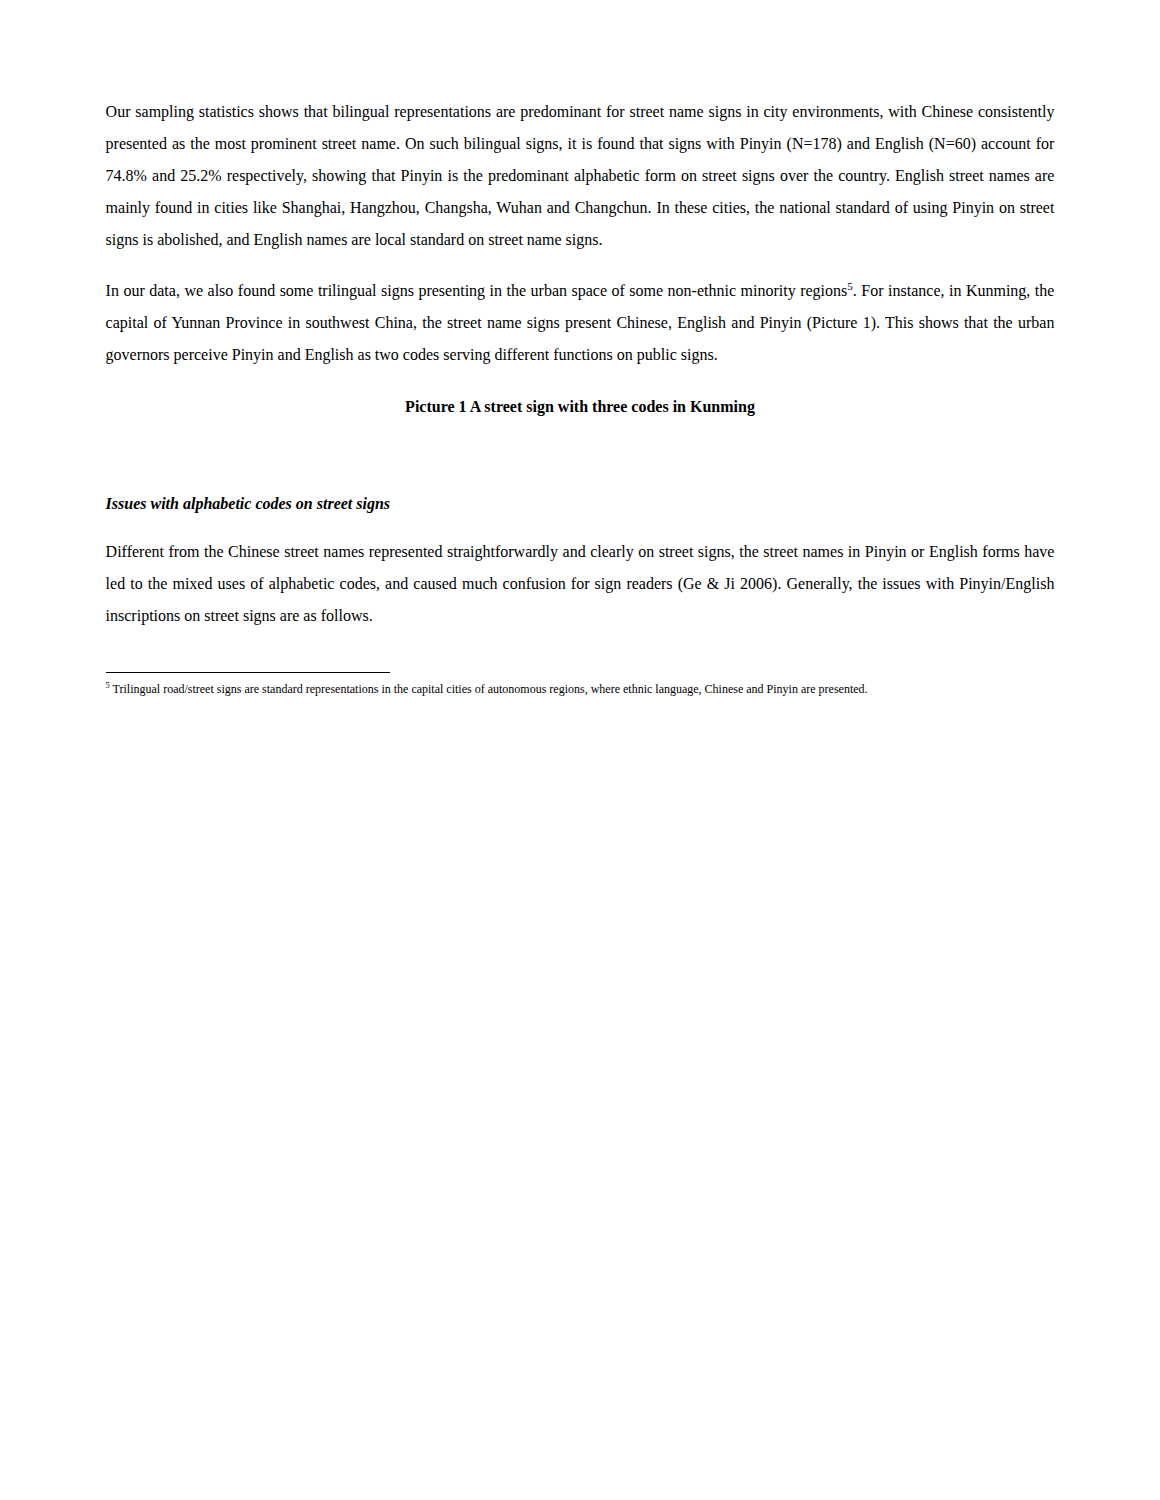Our sampling statistics shows that bilingual representations are predominant for street name signs in city environments, with Chinese consistently presented as the most prominent street name. On such bilingual signs, it is found that signs with Pinyin (N=178) and English (N=60) account for 74.8% and 25.2% respectively, showing that Pinyin is the predominant alphabetic form on street signs over the country. English street names are mainly found in cities like Shanghai, Hangzhou, Changsha, Wuhan and Changchun. In these cities, the national standard of using Pinyin on street signs is abolished, and English names are local standard on street name signs.
In our data, we also found some trilingual signs presenting in the urban space of some non-ethnic minority regions5. For instance, in Kunming, the capital of Yunnan Province in southwest China, the street name signs present Chinese, English and Pinyin (Picture 1). This shows that the urban governors perceive Pinyin and English as two codes serving different functions on public signs.
Picture 1 A street sign with three codes in Kunming
Issues with alphabetic codes on street signs
Different from the Chinese street names represented straightforwardly and clearly on street signs, the street names in Pinyin or English forms have led to the mixed uses of alphabetic codes, and caused much confusion for sign readers (Ge & Ji 2006). Generally, the issues with Pinyin/English inscriptions on street signs are as follows.
5 Trilingual road/street signs are standard representations in the capital cities of autonomous regions, where ethnic language, Chinese and Pinyin are presented.